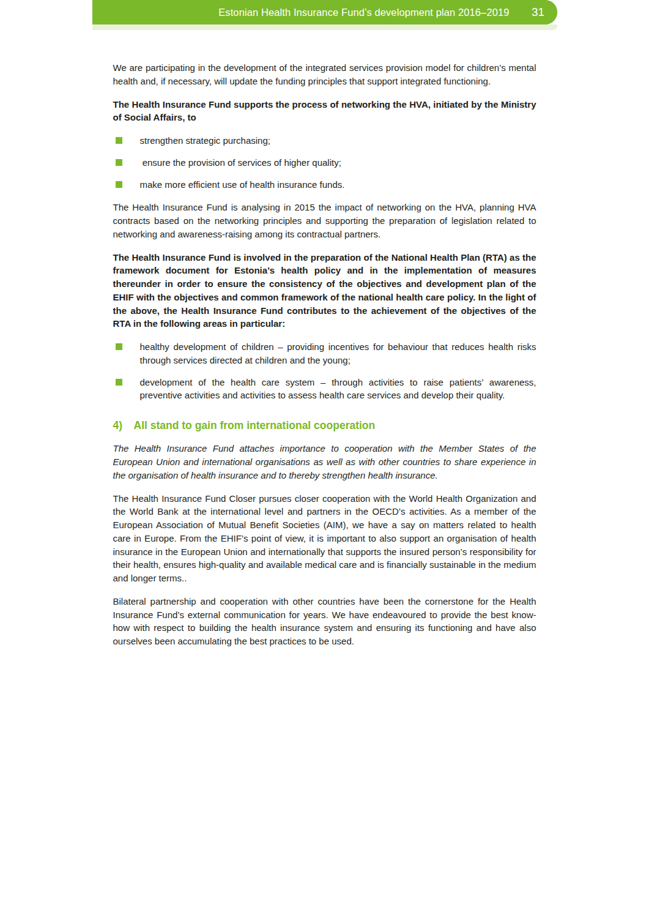Estonian Health Insurance Fund’s development plan 2016–2019
31
We are participating in the development of the integrated services provision model for children’s mental health and, if necessary, will update the funding principles that support integrated functioning.
The Health Insurance Fund supports the process of networking the HVA, initiated by the Ministry of Social Affairs, to
strengthen strategic purchasing;
ensure the provision of services of higher quality;
make more efficient use of health insurance funds.
The Health Insurance Fund is analysing in 2015 the impact of networking on the HVA, planning HVA contracts based on the networking principles and supporting the preparation of legislation related to networking and awareness-raising among its contractual partners.
The Health Insurance Fund is involved in the preparation of the National Health Plan (RTA) as the framework document for Estonia’s health policy and in the implementation of measures thereunder in order to ensure the consistency of the objectives and development plan of the EHIF with the objectives and common framework of the national health care policy. In the light of the above, the Health Insurance Fund contributes to the achievement of the objectives of the RTA in the following areas in particular:
healthy development of children – providing incentives for behaviour that reduces health risks through services directed at children and the young;
development of the health care system – through activities to raise patients’ awareness, preventive activities and activities to assess health care services and develop their quality.
4) All stand to gain from international cooperation
The Health Insurance Fund attaches importance to cooperation with the Member States of the European Union and international organisations as well as with other countries to share experience in the organisation of health insurance and to thereby strengthen health insurance.
The Health Insurance Fund Closer pursues closer cooperation with the World Health Organization and the World Bank at the international level and partners in the OECD’s activities. As a member of the European Association of Mutual Benefit Societies (AIM), we have a say on matters related to health care in Europe. From the EHIF’s point of view, it is important to also support an organisation of health insurance in the European Union and internationally that supports the insured person’s responsibility for their health, ensures high-quality and available medical care and is financially sustainable in the medium and longer terms..
Bilateral partnership and cooperation with other countries have been the cornerstone for the Health Insurance Fund’s external communication for years. We have endeavoured to provide the best know-how with respect to building the health insurance system and ensuring its functioning and have also ourselves been accumulating the best practices to be used.